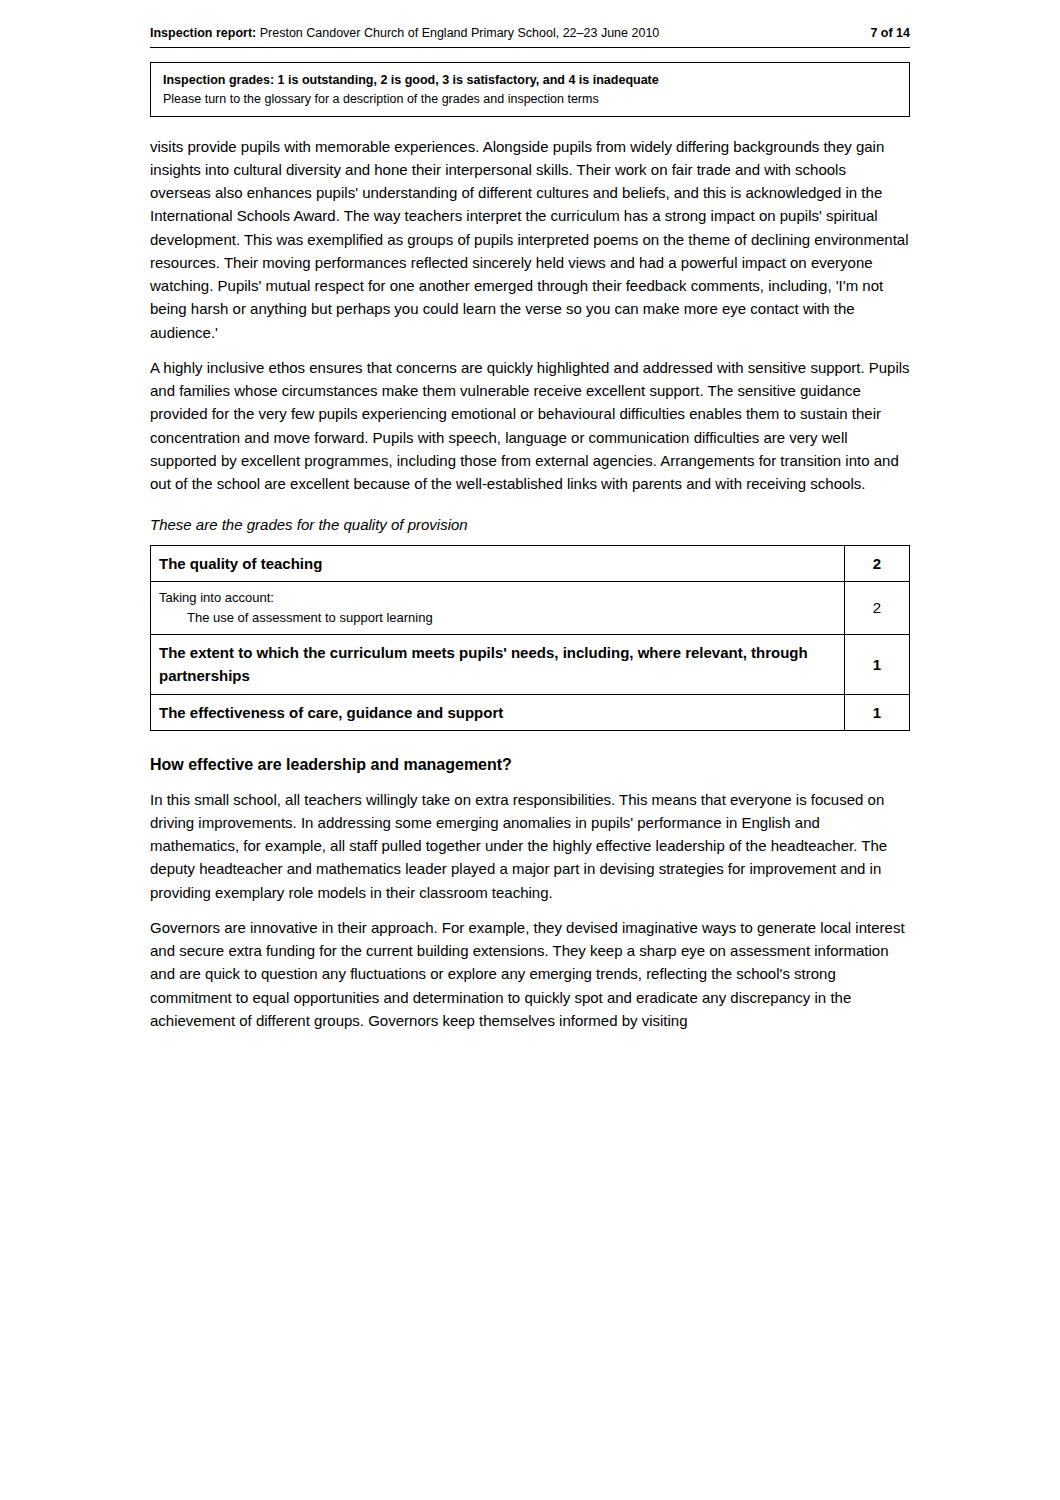Inspection report: Preston Candover Church of England Primary School, 22–23 June 2010
7 of 14
Inspection grades: 1 is outstanding, 2 is good, 3 is satisfactory, and 4 is inadequate
Please turn to the glossary for a description of the grades and inspection terms
visits provide pupils with memorable experiences. Alongside pupils from widely differing backgrounds they gain insights into cultural diversity and hone their interpersonal skills. Their work on fair trade and with schools overseas also enhances pupils' understanding of different cultures and beliefs, and this is acknowledged in the International Schools Award. The way teachers interpret the curriculum has a strong impact on pupils' spiritual development. This was exemplified as groups of pupils interpreted poems on the theme of declining environmental resources. Their moving performances reflected sincerely held views and had a powerful impact on everyone watching. Pupils' mutual respect for one another emerged through their feedback comments, including, 'I'm not being harsh or anything but perhaps you could learn the verse so you can make more eye contact with the audience.'
A highly inclusive ethos ensures that concerns are quickly highlighted and addressed with sensitive support. Pupils and families whose circumstances make them vulnerable receive excellent support. The sensitive guidance provided for the very few pupils experiencing emotional or behavioural difficulties enables them to sustain their concentration and move forward. Pupils with speech, language or communication difficulties are very well supported by excellent programmes, including those from external agencies. Arrangements for transition into and out of the school are excellent because of the well-established links with parents and with receiving schools.
These are the grades for the quality of provision
| The quality of teaching | 2 |
| Taking into account: The use of assessment to support learning | 2 |
| The extent to which the curriculum meets pupils' needs, including, where relevant, through partnerships | 1 |
| The effectiveness of care, guidance and support | 1 |
How effective are leadership and management?
In this small school, all teachers willingly take on extra responsibilities. This means that everyone is focused on driving improvements. In addressing some emerging anomalies in pupils' performance in English and mathematics, for example, all staff pulled together under the highly effective leadership of the headteacher. The deputy headteacher and mathematics leader played a major part in devising strategies for improvement and in providing exemplary role models in their classroom teaching.
Governors are innovative in their approach. For example, they devised imaginative ways to generate local interest and secure extra funding for the current building extensions. They keep a sharp eye on assessment information and are quick to question any fluctuations or explore any emerging trends, reflecting the school's strong commitment to equal opportunities and determination to quickly spot and eradicate any discrepancy in the achievement of different groups. Governors keep themselves informed by visiting